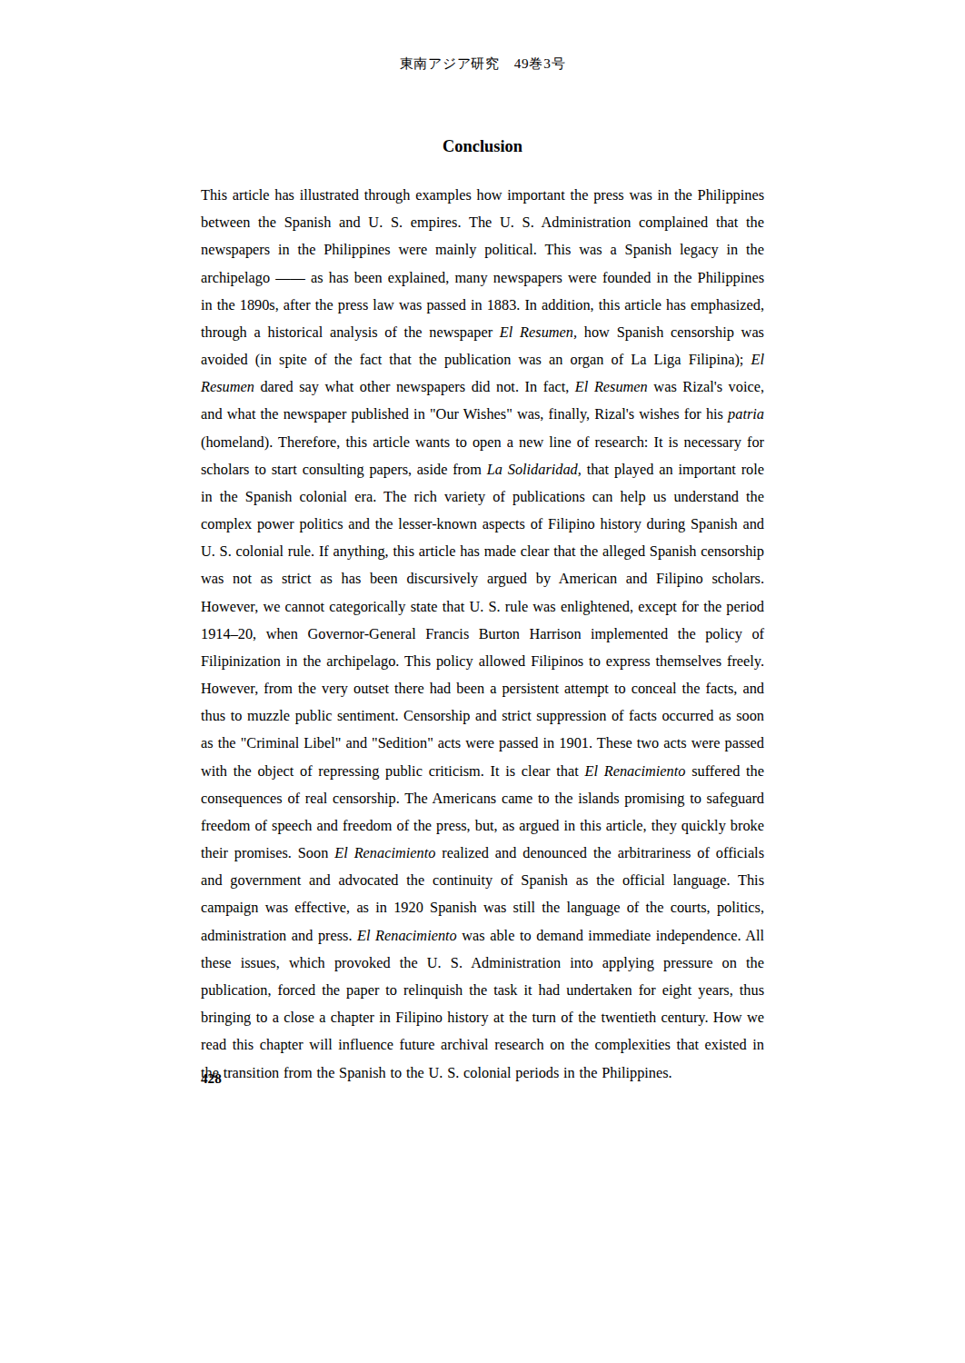東南アジア研究　49巻3号
Conclusion
This article has illustrated through examples how important the press was in the Philippines between the Spanish and U. S. empires. The U. S. Administration complained that the newspapers in the Philippines were mainly political. This was a Spanish legacy in the archipelago —— as has been explained, many newspapers were founded in the Philippines in the 1890s, after the press law was passed in 1883. In addition, this article has emphasized, through a historical analysis of the newspaper El Resumen, how Spanish censorship was avoided (in spite of the fact that the publication was an organ of La Liga Filipina); El Resumen dared say what other newspapers did not. In fact, El Resumen was Rizal's voice, and what the newspaper published in "Our Wishes" was, finally, Rizal's wishes for his patria (homeland). Therefore, this article wants to open a new line of research: It is necessary for scholars to start consulting papers, aside from La Solidaridad, that played an important role in the Spanish colonial era. The rich variety of publications can help us understand the complex power politics and the lesser-known aspects of Filipino history during Spanish and U. S. colonial rule. If anything, this article has made clear that the alleged Spanish censorship was not as strict as has been discursively argued by American and Filipino scholars. However, we cannot categorically state that U. S. rule was enlightened, except for the period 1914–20, when Governor-General Francis Burton Harrison implemented the policy of Filipinization in the archipelago. This policy allowed Filipinos to express themselves freely. However, from the very outset there had been a persistent attempt to conceal the facts, and thus to muzzle public sentiment. Censorship and strict suppression of facts occurred as soon as the "Criminal Libel" and "Sedition" acts were passed in 1901. These two acts were passed with the object of repressing public criticism. It is clear that El Renacimiento suffered the consequences of real censorship. The Americans came to the islands promising to safeguard freedom of speech and freedom of the press, but, as argued in this article, they quickly broke their promises. Soon El Renacimiento realized and denounced the arbitrariness of officials and government and advocated the continuity of Spanish as the official language. This campaign was effective, as in 1920 Spanish was still the language of the courts, politics, administration and press. El Renacimiento was able to demand immediate independence. All these issues, which provoked the U. S. Administration into applying pressure on the publication, forced the paper to relinquish the task it had undertaken for eight years, thus bringing to a close a chapter in Filipino history at the turn of the twentieth century. How we read this chapter will influence future archival research on the complexities that existed in the transition from the Spanish to the U. S. colonial periods in the Philippines.
428